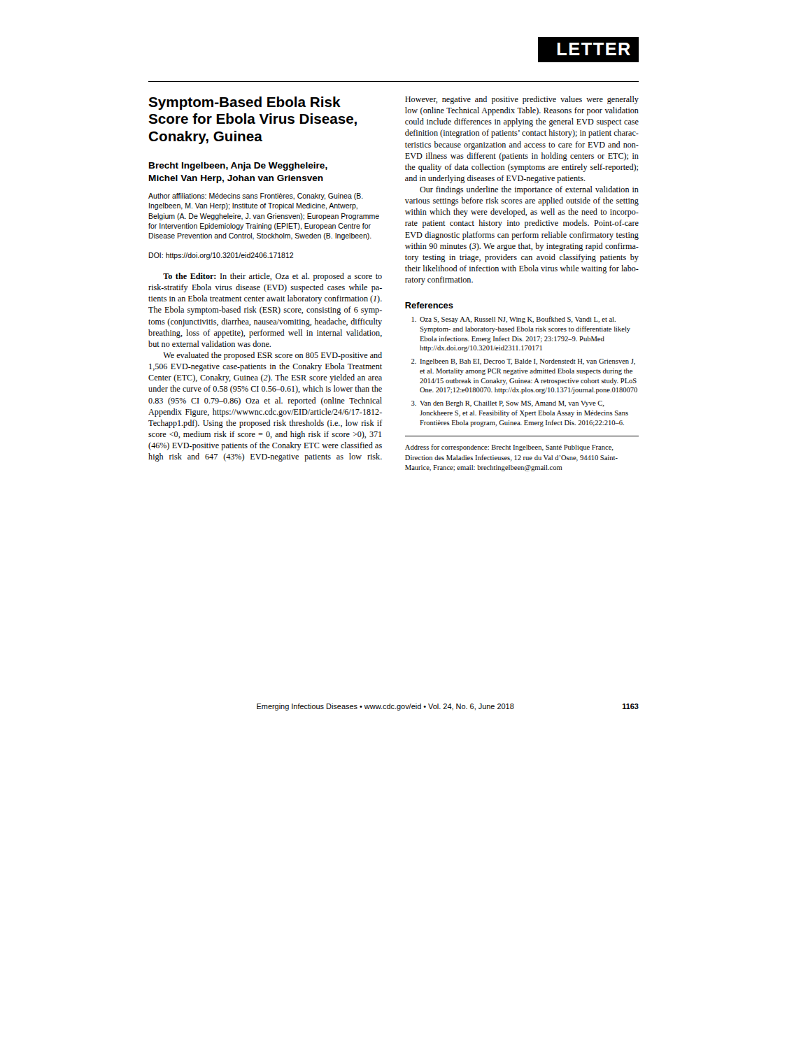LETTER
Symptom-Based Ebola Risk Score for Ebola Virus Disease, Conakry, Guinea
Brecht Ingelbeen, Anja De Weggheleire,
Michel Van Herp, Johan van Griensven
Author affiliations: Médecins sans Frontières, Conakry, Guinea (B. Ingelbeen, M. Van Herp); Institute of Tropical Medicine, Antwerp, Belgium (A. De Weggheleire, J. van Griensven); European Programme for Intervention Epidemiology Training (EPIET), European Centre for Disease Prevention and Control, Stockholm, Sweden (B. Ingelbeen).
DOI: https://doi.org/10.3201/eid2406.171812
To the Editor: In their article, Oza et al. proposed a score to risk-stratify Ebola virus disease (EVD) suspected cases while patients in an Ebola treatment center await laboratory confirmation (1). The Ebola symptom-based risk (ESR) score, consisting of 6 symptoms (conjunctivitis, diarrhea, nausea/vomiting, headache, difficulty breathing, loss of appetite), performed well in internal validation, but no external validation was done.
We evaluated the proposed ESR score on 805 EVD-positive and 1,506 EVD-negative case-patients in the Conakry Ebola Treatment Center (ETC), Conakry, Guinea (2). The ESR score yielded an area under the curve of 0.58 (95% CI 0.56–0.61), which is lower than the 0.83 (95% CI 0.79–0.86) Oza et al. reported (online Technical Appendix Figure, https://wwwnc.cdc.gov/EID/article/24/6/17-1812-Techapp1.pdf). Using the proposed risk thresholds (i.e., low risk if score <0, medium risk if score = 0, and high risk if score >0), 371 (46%) EVD-positive patients of the Conakry ETC were classified as high risk and 647 (43%) EVD-negative patients as low risk. However, negative and positive predictive values were generally low (online Technical Appendix Table). Reasons for poor validation could include differences in applying the general EVD suspect case definition (integration of patients’ contact history); in patient characteristics because organization and access to care for EVD and non-EVD illness was different (patients in holding centers or ETC); in the quality of data collection (symptoms are entirely self-reported); and in underlying diseases of EVD-negative patients.
Our findings underline the importance of external validation in various settings before risk scores are applied outside of the setting within which they were developed, as well as the need to incorporate patient contact history into predictive models. Point-of-care EVD diagnostic platforms can perform reliable confirmatory testing within 90 minutes (3). We argue that, by integrating rapid confirmatory testing in triage, providers can avoid classifying patients by their likelihood of infection with Ebola virus while waiting for laboratory confirmation.
References
Oza S, Sesay AA, Russell NJ, Wing K, Boufkhed S, Vandi L, et al. Symptom- and laboratory-based Ebola risk scores to differentiate likely Ebola infections. Emerg Infect Dis. 2017; 23:1792–9. PubMed http://dx.doi.org/10.3201/eid2311.170171
Ingelbeen B, Bah EI, Decroo T, Balde I, Nordenstedt H, van Griensven J, et al. Mortality among PCR negative admitted Ebola suspects during the 2014/15 outbreak in Conakry, Guinea: A retrospective cohort study. PLoS One. 2017;12:e0180070. http://dx.plos.org/10.1371/journal.pone.0180070
Van den Bergh R, Chaillet P, Sow MS, Amand M, van Vyve C, Jonckheere S, et al. Feasibility of Xpert Ebola Assay in Médecins Sans Frontières Ebola program, Guinea. Emerg Infect Dis. 2016;22:210–6.
Address for correspondence: Brecht Ingelbeen, Santé Publique France, Direction des Maladies Infectieuses, 12 rue du Val d’Osne, 94410 Saint-Maurice, France; email: brechtingelbeen@gmail.com
Emerging Infectious Diseases • www.cdc.gov/eid • Vol. 24, No. 6, June 2018
1163